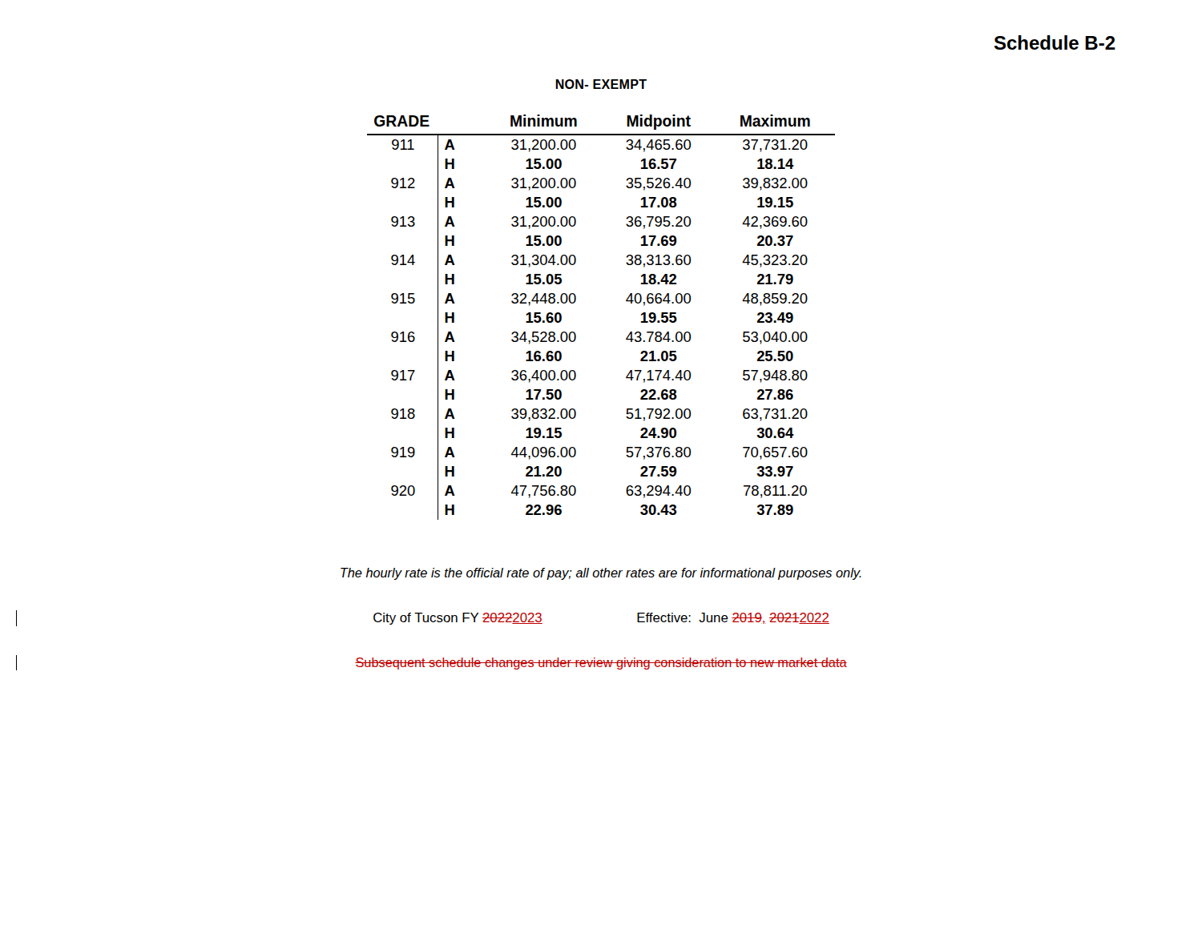Schedule B-2
NON- EXEMPT
| GRADE | | Minimum | Midpoint | Maximum |
| --- | --- | --- | --- | --- |
| 911 | A | 31,200.00 | 34,465.60 | 37,731.20 |
| | H | 15.00 | 16.57 | 18.14 |
| 912 | A | 31,200.00 | 35,526.40 | 39,832.00 |
| | H | 15.00 | 17.08 | 19.15 |
| 913 | A | 31,200.00 | 36,795.20 | 42,369.60 |
| | H | 15.00 | 17.69 | 20.37 |
| 914 | A | 31,304.00 | 38,313.60 | 45,323.20 |
| | H | 15.05 | 18.42 | 21.79 |
| 915 | A | 32,448.00 | 40,664.00 | 48,859.20 |
| | H | 15.60 | 19.55 | 23.49 |
| 916 | A | 34,528.00 | 43.784.00 | 53,040.00 |
| | H | 16.60 | 21.05 | 25.50 |
| 917 | A | 36,400.00 | 47,174.40 | 57,948.80 |
| | H | 17.50 | 22.68 | 27.86 |
| 918 | A | 39,832.00 | 51,792.00 | 63,731.20 |
| | H | 19.15 | 24.90 | 30.64 |
| 919 | A | 44,096.00 | 57,376.80 | 70,657.60 |
| | H | 21.20 | 27.59 | 33.97 |
| 920 | A | 47,756.80 | 63,294.40 | 78,811.20 |
| | H | 22.96 | 30.43 | 37.89 |
The hourly rate is the official rate of pay; all other rates are for informational purposes only.
City of Tucson FY 20222023
Effective: June 2019, 20212022
Subsequent schedule changes under review giving consideration to new market data